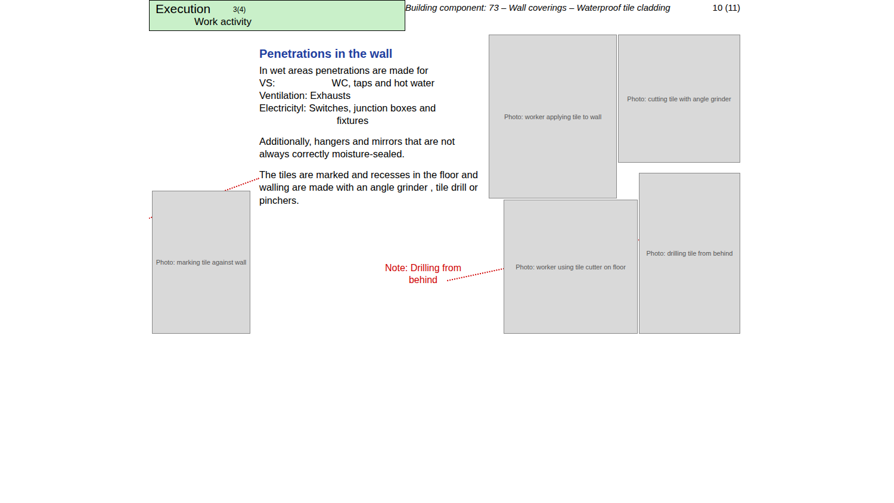Execution 3(4) Work activity
Building component: 73 – Wall coverings – Waterproof tile cladding
10 (11)
Penetrations in the wall
In wet areas penetrations are made for
VS: WC, taps and hot water
Ventilation: Exhausts
Electricityl: Switches, junction boxes and
fixtures
Additionally, hangers and mirrors that are not always correctly moisture-sealed.
The tiles are marked and recesses in the floor and walling are made with an angle grinder , tile drill or pinchers.
Note: Drilling from behind
Photo: worker applying tile to wall
Photo: cutting tile with angle grinder
Photo: worker using tile cutter on floor
Photo: drilling tile from behind
Photo: marking tile against wall